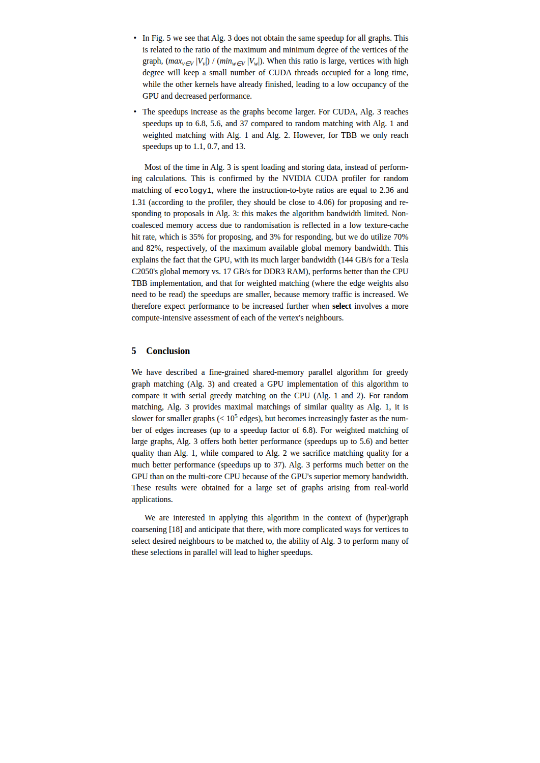In Fig. 5 we see that Alg. 3 does not obtain the same speedup for all graphs. This is related to the ratio of the maximum and minimum degree of the vertices of the graph, (maxv∈V |Vv|) / (minw∈V |Vw|). When this ratio is large, vertices with high degree will keep a small number of CUDA threads occupied for a long time, while the other kernels have already finished, leading to a low occupancy of the GPU and decreased performance.
The speedups increase as the graphs become larger. For CUDA, Alg. 3 reaches speedups up to 6.8, 5.6, and 37 compared to random matching with Alg. 1 and weighted matching with Alg. 1 and Alg. 2. However, for TBB we only reach speedups up to 1.1, 0.7, and 13.
Most of the time in Alg. 3 is spent loading and storing data, instead of performing calculations. This is confirmed by the NVIDIA CUDA profiler for random matching of ecology1, where the instruction-to-byte ratios are equal to 2.36 and 1.31 (according to the profiler, they should be close to 4.06) for proposing and responding to proposals in Alg. 3: this makes the algorithm bandwidth limited. Non-coalesced memory access due to randomisation is reflected in a low texture-cache hit rate, which is 35% for proposing, and 3% for responding, but we do utilize 70% and 82%, respectively, of the maximum available global memory bandwidth. This explains the fact that the GPU, with its much larger bandwidth (144 GB/s for a Tesla C2050's global memory vs. 17 GB/s for DDR3 RAM), performs better than the CPU TBB implementation, and that for weighted matching (where the edge weights also need to be read) the speedups are smaller, because memory traffic is increased. We therefore expect performance to be increased further when select involves a more compute-intensive assessment of each of the vertex's neighbours.
5 Conclusion
We have described a fine-grained shared-memory parallel algorithm for greedy graph matching (Alg. 3) and created a GPU implementation of this algorithm to compare it with serial greedy matching on the CPU (Alg. 1 and 2). For random matching, Alg. 3 provides maximal matchings of similar quality as Alg. 1, it is slower for smaller graphs (< 105 edges), but becomes increasingly faster as the number of edges increases (up to a speedup factor of 6.8). For weighted matching of large graphs, Alg. 3 offers both better performance (speedups up to 5.6) and better quality than Alg. 1, while compared to Alg. 2 we sacrifice matching quality for a much better performance (speedups up to 37). Alg. 3 performs much better on the GPU than on the multi-core CPU because of the GPU's superior memory bandwidth. These results were obtained for a large set of graphs arising from real-world applications.
We are interested in applying this algorithm in the context of (hyper)graph coarsening [18] and anticipate that there, with more complicated ways for vertices to select desired neighbours to be matched to, the ability of Alg. 3 to perform many of these selections in parallel will lead to higher speedups.